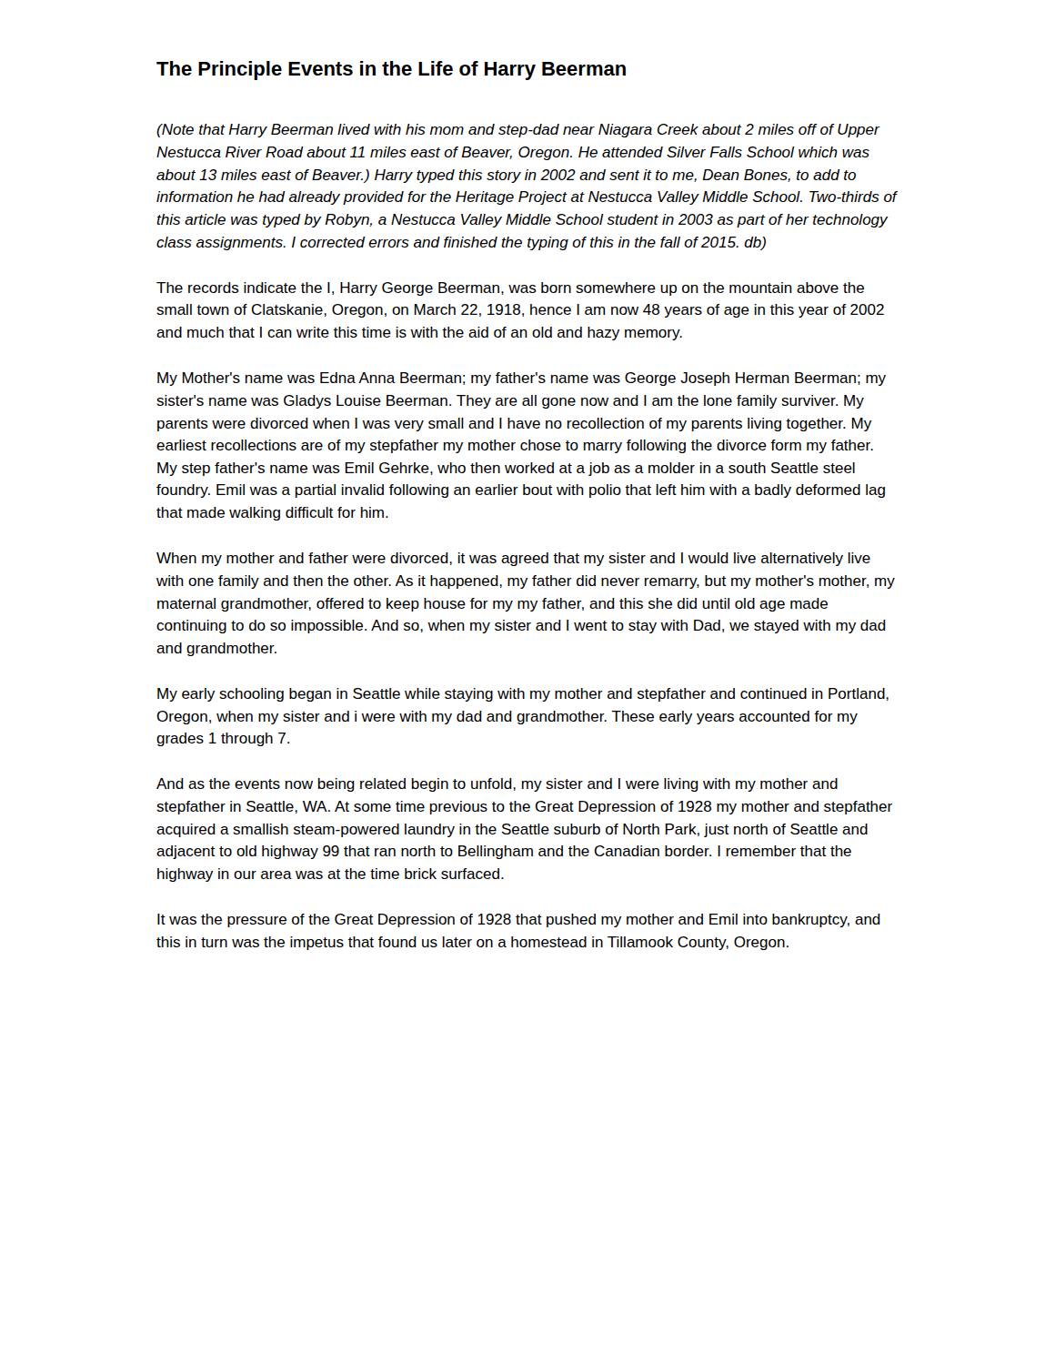The Principle Events in the Life of Harry Beerman
(Note that Harry Beerman lived with his mom and step-dad near Niagara Creek about 2 miles off of Upper Nestucca River Road about 11 miles east of Beaver, Oregon. He attended Silver Falls School which was about 13 miles east of Beaver.) Harry typed this story in 2002 and sent it to me, Dean Bones, to add to information he had already provided for the Heritage Project at Nestucca Valley Middle School. Two-thirds of this article was typed by Robyn, a Nestucca Valley Middle School student in 2003 as part of her technology class assignments. I corrected errors and finished the typing of this in the fall of 2015. db)
The records indicate the I, Harry George Beerman, was born somewhere up on the mountain above the small town of Clatskanie, Oregon, on March 22, 1918, hence I am now 48 years of age in this year of 2002 and much that I can write this time is with the aid of an old and hazy memory.
My Mother's name was Edna Anna Beerman; my father's name was George Joseph Herman Beerman; my sister's name was Gladys Louise Beerman. They are all gone now and I am the lone family surviver. My parents were divorced when I was very small and I have no recollection of my parents living together. My earliest recollections are of my stepfather my mother chose to marry following the divorce form my father. My step father's name was Emil Gehrke, who then worked at a job as a molder in a south Seattle steel foundry. Emil was a partial invalid following an earlier bout with polio that left him with a badly deformed lag that made walking difficult for him.
When my mother and father were divorced, it was agreed that my sister and I would live alternatively live with one family and then the other. As it happened, my father did never remarry, but my mother's mother, my maternal grandmother, offered to keep house for my my father, and this she did until old age made continuing to do so impossible. And so, when my sister and I went to stay with Dad, we stayed with my dad and grandmother.
My early schooling began in Seattle while staying with my mother and stepfather and continued in Portland, Oregon, when my sister and i were with my dad and grandmother. These early years accounted for my grades 1 through 7.
And as the events now being related begin to unfold, my sister and I were living with my mother and stepfather in Seattle, WA. At some time previous to the Great Depression of 1928 my mother and stepfather acquired a smallish steam-powered laundry in the Seattle suburb of North Park, just north of Seattle and adjacent to old highway 99 that ran north to Bellingham and the Canadian border. I remember that the highway in our area was at the time brick surfaced.
It was the pressure of the Great Depression of 1928 that pushed my mother and Emil into bankruptcy, and this in turn was the impetus that found us later on a homestead in Tillamook County, Oregon.